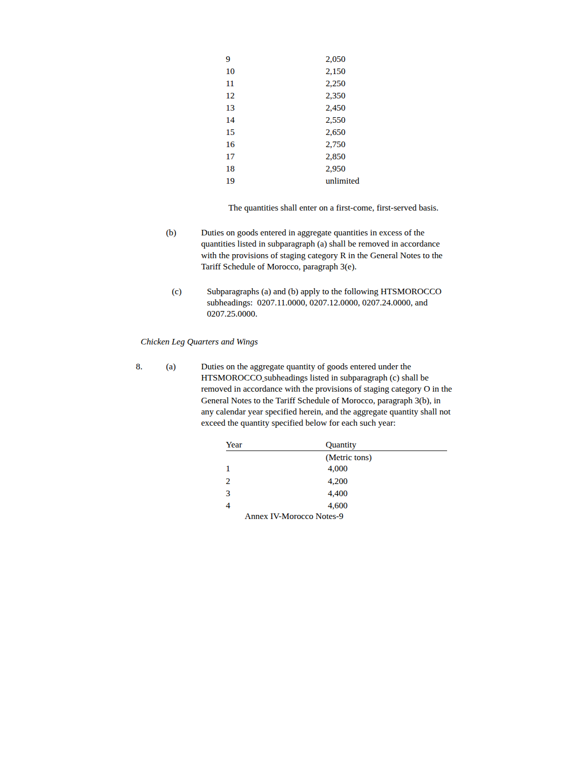| 9 | 2,050 |
| 10 | 2,150 |
| 11 | 2,250 |
| 12 | 2,350 |
| 13 | 2,450 |
| 14 | 2,550 |
| 15 | 2,650 |
| 16 | 2,750 |
| 17 | 2,850 |
| 18 | 2,950 |
| 19 | unlimited |
The quantities shall enter on a first-come, first-served basis.
| | (b) | Duties on goods entered in aggregate quantities in excess of the quantities listed in subparagraph (a) shall be removed in accordance with the provisions of staging category R in the General Notes to the Tariff Schedule of Morocco, paragraph 3(e). |
| | (c) | Subparagraphs (a) and (b) apply to the following HTSMOROCCO subheadings: 0207.11.0000, 0207.12.0000, 0207.24.0000, and 0207.25.0000. |
Chicken Leg Quarters and Wings
| 8. | (a) | Duties on the aggregate quantity of goods entered under the HTSMOROCCO subheadings listed in subparagraph (c) shall be removed in accordance with the provisions of staging category O in the General Notes to the Tariff Schedule of Morocco, paragraph 3(b), in any calendar year specified herein, and the aggregate quantity shall not exceed the quantity specified below for each such year: |
Year Quantity
(Metric tons)
| 1 | 4,000 |
| 2 | 4,200 |
| 3 | 4,400 |
| 4 | 4,600 |
Annex IV-Morocco Notes-9